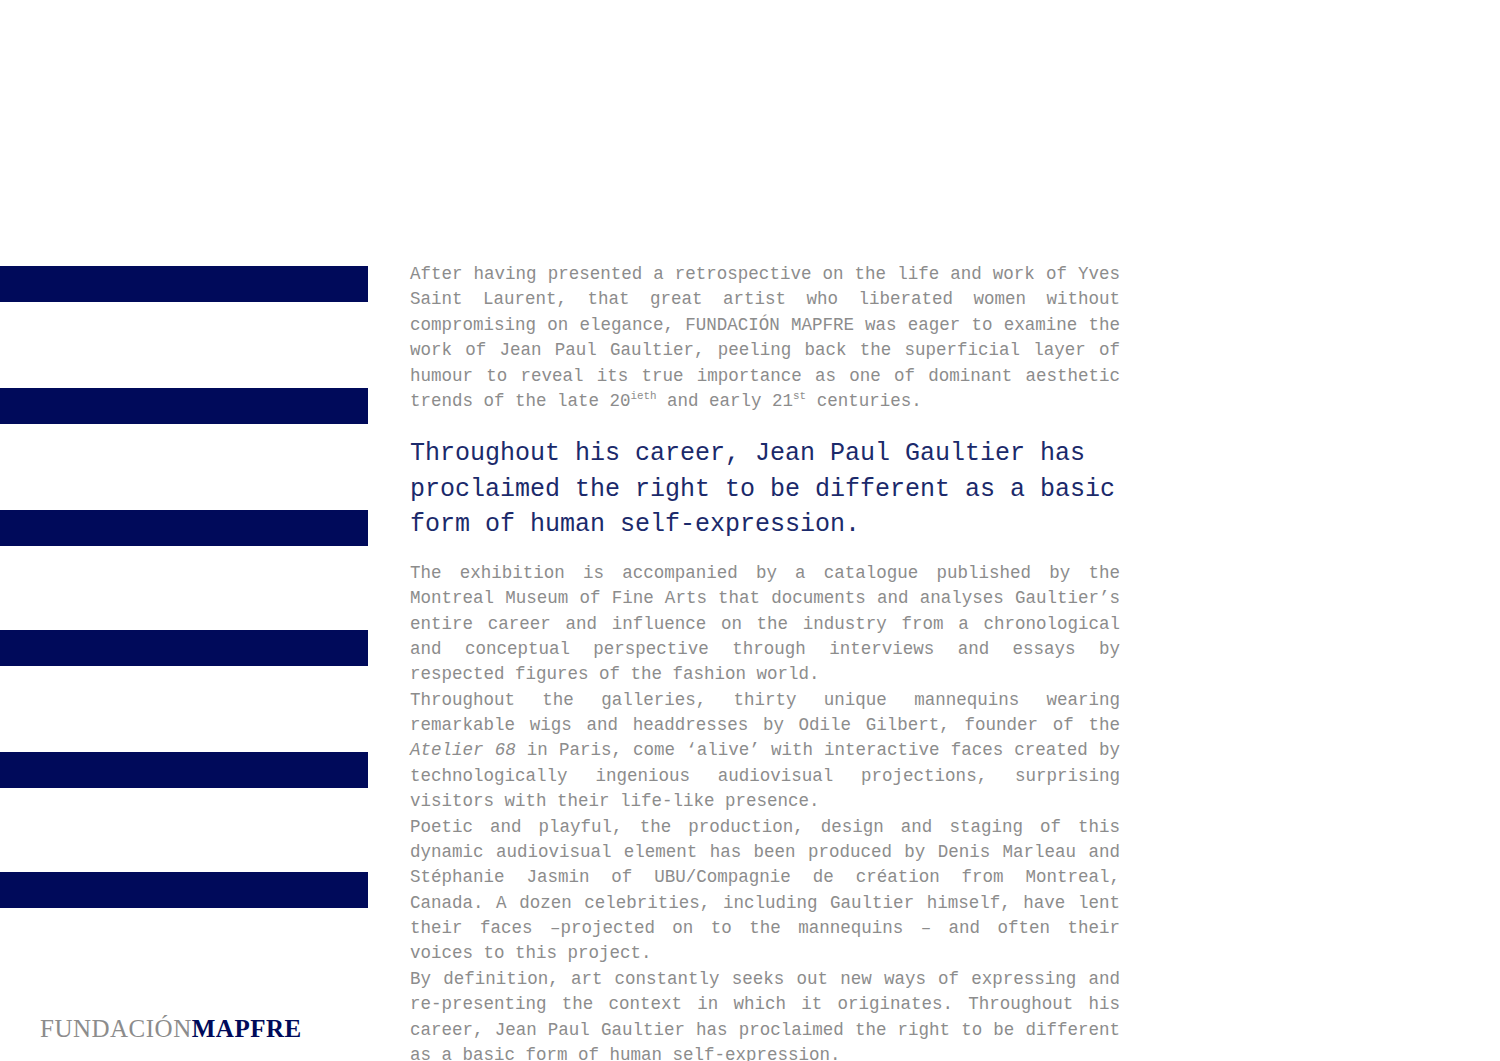After having presented a retrospective on the life and work of Yves Saint Laurent, that great artist who liberated women without compromising on elegance, FUNDACIÓN MAPFRE was eager to examine the work of Jean Paul Gaultier, peeling back the superficial layer of humour to reveal its true importance as one of dominant aesthetic trends of the late 20ieth and early 21st centuries.
Throughout his career, Jean Paul Gaultier has proclaimed the right to be different as a basic form of human self-expression.
The exhibition is accompanied by a catalogue published by the Montreal Museum of Fine Arts that documents and analyses Gaultier’s entire career and influence on the industry from a chronological and conceptual perspective through interviews and essays by respected figures of the fashion world.
Throughout the galleries, thirty unique mannequins wearing remarkable wigs and headdresses by Odile Gilbert, founder of the Atelier 68 in Paris, come ‘alive’ with interactive faces created by technologically ingenious audiovisual projections, surprising visitors with their life-like presence.
Poetic and playful, the production, design and staging of this dynamic audiovisual element has been produced by Denis Marleau and Stéphanie Jasmin of UBU/Compagnie de création from Montreal, Canada. A dozen celebrities, including Gaultier himself, have lent their faces –projected on to the mannequins – and often their voices to this project.
By definition, art constantly seeks out new ways of expressing and re-presenting the context in which it originates. Throughout his career, Jean Paul Gaultier has proclaimed the right to be different as a basic form of human self-expression.
FUNDACIÓNMAPFRE